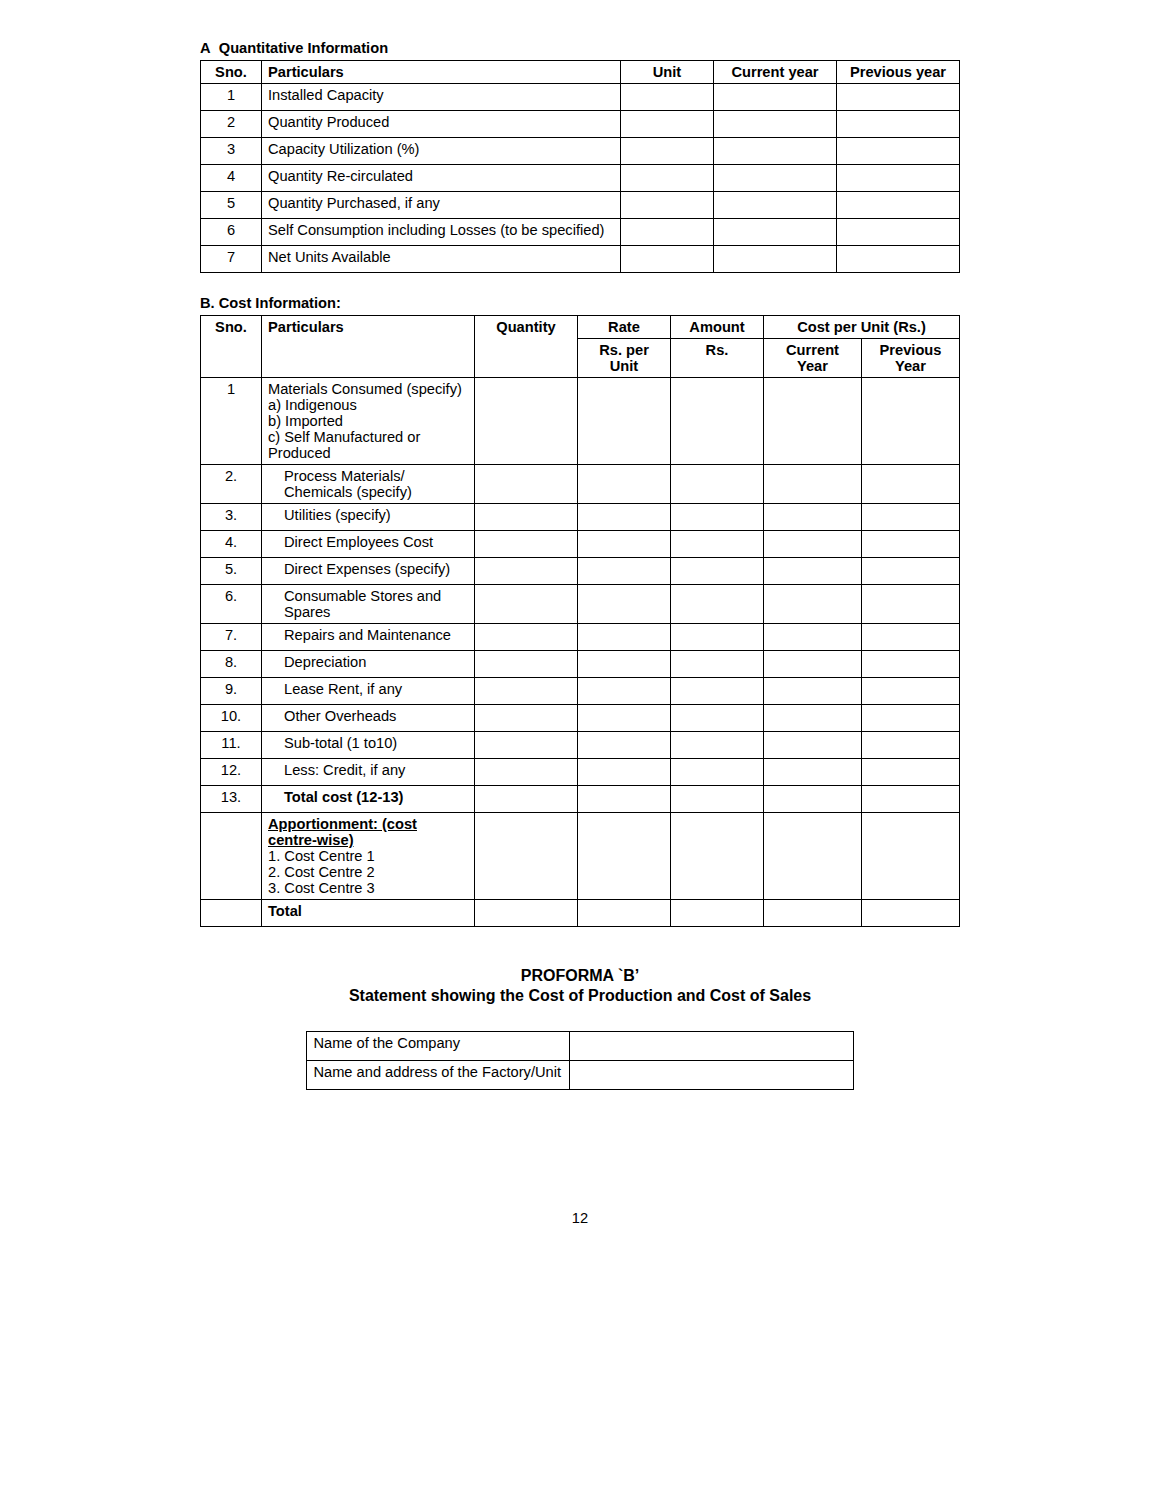A Quantitative Information
| Sno. | Particulars | Unit | Current year | Previous year |
| --- | --- | --- | --- | --- |
| 1 | Installed Capacity | | | |
| 2 | Quantity Produced | | | |
| 3 | Capacity Utilization (%) | | | |
| 4 | Quantity Re-circulated | | | |
| 5 | Quantity Purchased, if any | | | |
| 6 | Self Consumption including Losses (to be specified) | | | |
| 7 | Net Units Available | | | |
B. Cost Information:
| Sno. | Particulars | Quantity | Rate | Amount | Cost per Unit (Rs.) |
| --- | --- | --- | --- | --- | --- |
| Rs. per Unit | Rs. | Current Year | Previous Year |
| 1 | Materials Consumed (specify) a) Indigenous b) Imported c) Self Manufactured or Produced | | | | | |
| 2. | Process Materials/ Chemicals (specify) | | | | | |
| 3. | Utilities (specify) | | | | | |
| 4. | Direct Employees Cost | | | | | |
| 5. | Direct Expenses (specify) | | | | | |
| 6. | Consumable Stores and Spares | | | | | |
| 7. | Repairs and Maintenance | | | | | |
| 8. | Depreciation | | | | | |
| 9. | Lease Rent, if any | | | | | |
| 10. | Other Overheads | | | | | |
| 11. | Sub-total (1 to10) | | | | | |
| 12. | Less: Credit, if any | | | | | |
| 13. | Total cost (12-13) | | | | | |
| | Apportionment: (cost centre-wise) 1. Cost Centre 1 2. Cost Centre 2 3. Cost Centre 3 | | | | | |
| | Total | | | | | |
PROFORMA `B’
Statement showing the Cost of Production and Cost of Sales
| Name of the Company | |
| Name and address of the Factory/Unit | |
12